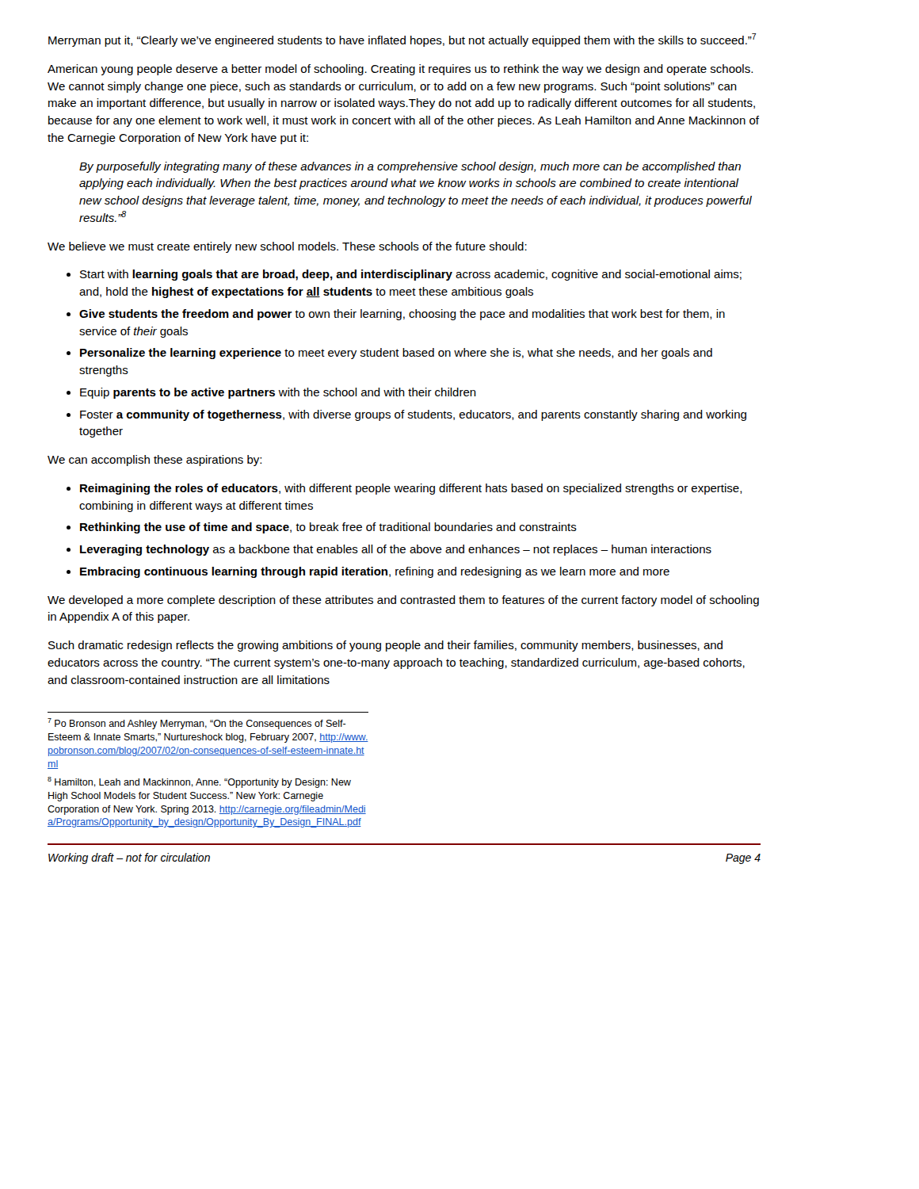Merryman put it, “Clearly we’ve engineered students to have inflated hopes, but not actually equipped them with the skills to succeed.”7
American young people deserve a better model of schooling. Creating it requires us to rethink the way we design and operate schools. We cannot simply change one piece, such as standards or curriculum, or to add on a few new programs. Such “point solutions” can make an important difference, but usually in narrow or isolated ways.They do not add up to radically different outcomes for all students, because for any one element to work well, it must work in concert with all of the other pieces. As Leah Hamilton and Anne Mackinnon of the Carnegie Corporation of New York have put it:
By purposefully integrating many of these advances in a comprehensive school design, much more can be accomplished than applying each individually. When the best practices around what we know works in schools are combined to create intentional new school designs that leverage talent, time, money, and technology to meet the needs of each individual, it produces powerful results.”8
We believe we must create entirely new school models. These schools of the future should:
Start with learning goals that are broad, deep, and interdisciplinary across academic, cognitive and social-emotional aims; and, hold the highest of expectations for all students to meet these ambitious goals
Give students the freedom and power to own their learning, choosing the pace and modalities that work best for them, in service of their goals
Personalize the learning experience to meet every student based on where she is, what she needs, and her goals and strengths
Equip parents to be active partners with the school and with their children
Foster a community of togetherness, with diverse groups of students, educators, and parents constantly sharing and working together
We can accomplish these aspirations by:
Reimagining the roles of educators, with different people wearing different hats based on specialized strengths or expertise, combining in different ways at different times
Rethinking the use of time and space, to break free of traditional boundaries and constraints
Leveraging technology as a backbone that enables all of the above and enhances – not replaces – human interactions
Embracing continuous learning through rapid iteration, refining and redesigning as we learn more and more
We developed a more complete description of these attributes and contrasted them to features of the current factory model of schooling in Appendix A of this paper.
Such dramatic redesign reflects the growing ambitions of young people and their families, community members, businesses, and educators across the country. “The current system’s one-to-many approach to teaching, standardized curriculum, age-based cohorts, and classroom-contained instruction are all limitations
7 Po Bronson and Ashley Merryman, “On the Consequences of Self-Esteem & Innate Smarts,” Nurtureshock blog, February 2007, http://www.pobronson.com/blog/2007/02/on-consequences-of-self-esteem-innate.html
8 Hamilton, Leah and Mackinnon, Anne. “Opportunity by Design: New High School Models for Student Success.” New York: Carnegie Corporation of New York. Spring 2013. http://carnegie.org/fileadmin/Media/Programs/Opportunity_by_design/Opportunity_By_Design_FINAL.pdf
Working draft – not for circulation Page 4